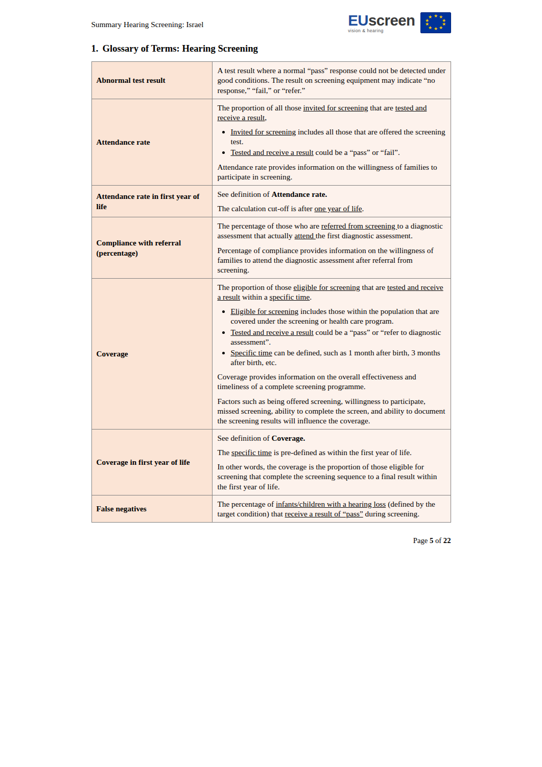Summary Hearing Screening: Israel
EU screen
vision & hearing
★ ★ ★ ★ ★ ★ ★ ★ ★ ★
1. Glossary of Terms: Hearing Screening
| Abnormal test result | A test result where a normal “pass” response could not be detected under good conditions. The result on screening equipment may indicate “no response,” “fail,” or “refer.” |
| Attendance rate | The proportion of all those invited for screening that are tested and receive a result , Invited for screening includes all those that are offered the screening test. Tested and receive a result could be a “pass” or “fail”. Attendance rate provides information on the willingness of families to participate in screening. |
| Attendance rate in first year of life | See definition of Attendance rate. The calculation cut-off is after one year of life . |
| Compliance with referral (percentage) | The percentage of those who are referred from screening to a diagnostic assessment that actually attend the first diagnostic assessment. Percentage of compliance provides information on the willingness of families to attend the diagnostic assessment after referral from screening. |
| Coverage | The proportion of those eligible for screening that are tested and receive a result within a specific time . Eligible for screening includes those within the population that are covered under the screening or health care program. Tested and receive a result could be a “pass” or “refer to diagnostic assessment”. Specific time can be defined, such as 1 month after birth, 3 months after birth, etc. Coverage provides information on the overall effectiveness and timeliness of a complete screening programme. Factors such as being offered screening, willingness to participate, missed screening, ability to complete the screen, and ability to document the screening results will influence the coverage. |
| Coverage in first year of life | See definition of Coverage. The specific time is pre-defined as within the first year of life. In other words, the coverage is the proportion of those eligible for screening that complete the screening sequence to a final result within the first year of life. |
| False negatives | The percentage of infants/children with a hearing loss (defined by the target condition) that receive a result of “pass” during screening. |
Page 5 of 22